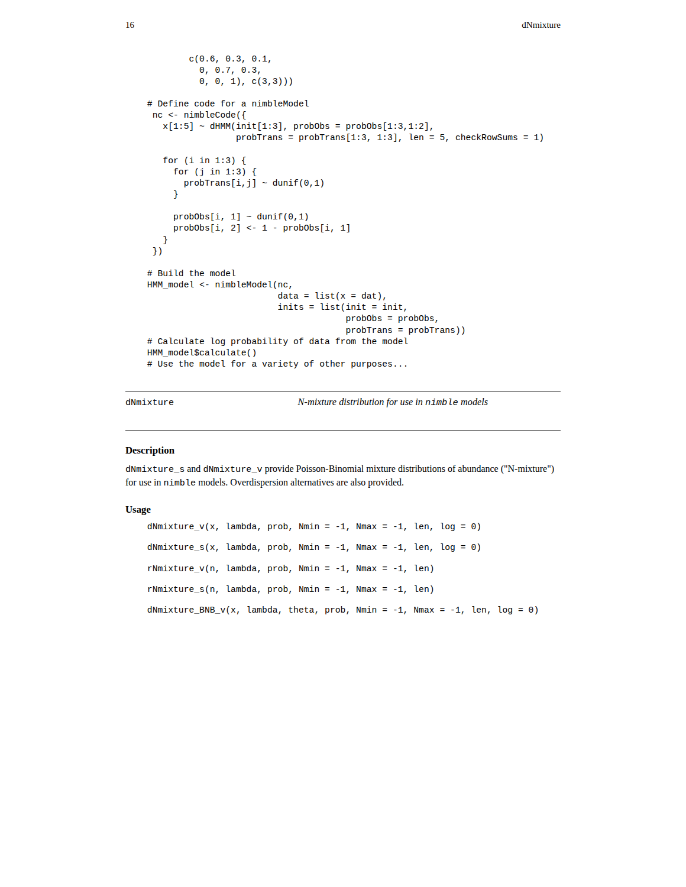16 dNmixture
        c(0.6, 0.3, 0.1,
          0, 0.7, 0.3,
          0, 0, 1), c(3,3)))

# Define code for a nimbleModel
 nc <- nimbleCode({
   x[1:5] ~ dHMM(init[1:3], probObs = probObs[1:3,1:2],
                 probTrans = probTrans[1:3, 1:3], len = 5, checkRowSums = 1)

   for (i in 1:3) {
     for (j in 1:3) {
       probTrans[i,j] ~ dunif(0,1)
     }

     probObs[i, 1] ~ dunif(0,1)
     probObs[i, 2] <- 1 - probObs[i, 1]
   }
 })

# Build the model
HMM_model <- nimbleModel(nc,
                         data = list(x = dat),
                         inits = list(init = init,
                                      probObs = probObs,
                                      probTrans = probTrans))
# Calculate log probability of data from the model
HMM_model$calculate()
# Use the model for a variety of other purposes...
dNmixture N-mixture distribution for use in nimble models
Description
dNmixture_s and dNmixture_v provide Poisson-Binomial mixture distributions of abundance ("N-mixture") for use in nimble models. Overdispersion alternatives are also provided.
Usage
dNmixture_v(x, lambda, prob, Nmin = -1, Nmax = -1, len, log = 0)
dNmixture_s(x, lambda, prob, Nmin = -1, Nmax = -1, len, log = 0)
rNmixture_v(n, lambda, prob, Nmin = -1, Nmax = -1, len)
rNmixture_s(n, lambda, prob, Nmin = -1, Nmax = -1, len)
dNmixture_BNB_v(x, lambda, theta, prob, Nmin = -1, Nmax = -1, len, log = 0)